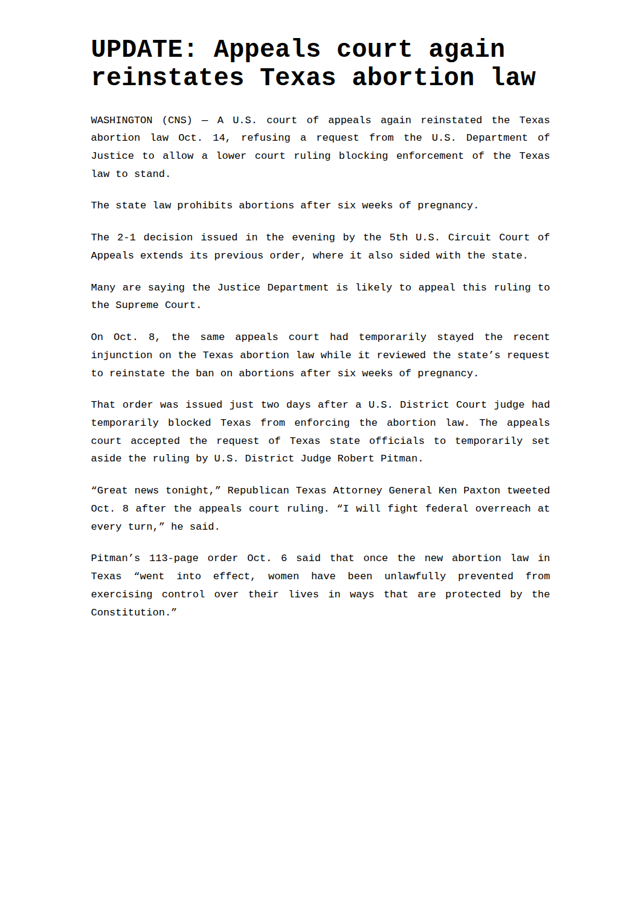UPDATE: Appeals court again reinstates Texas abortion law
WASHINGTON (CNS) — A U.S. court of appeals again reinstated the Texas abortion law Oct. 14, refusing a request from the U.S. Department of Justice to allow a lower court ruling blocking enforcement of the Texas law to stand.
The state law prohibits abortions after six weeks of pregnancy.
The 2-1 decision issued in the evening by the 5th U.S. Circuit Court of Appeals extends its previous order, where it also sided with the state.
Many are saying the Justice Department is likely to appeal this ruling to the Supreme Court.
On Oct. 8, the same appeals court had temporarily stayed the recent injunction on the Texas abortion law while it reviewed the state’s request to reinstate the ban on abortions after six weeks of pregnancy.
That order was issued just two days after a U.S. District Court judge had temporarily blocked Texas from enforcing the abortion law. The appeals court accepted the request of Texas state officials to temporarily set aside the ruling by U.S. District Judge Robert Pitman.
“Great news tonight,” Republican Texas Attorney General Ken Paxton tweeted Oct. 8 after the appeals court ruling. “I will fight federal overreach at every turn,” he said.
Pitman’s 113-page order Oct. 6 said that once the new abortion law in Texas “went into effect, women have been unlawfully prevented from exercising control over their lives in ways that are protected by the Constitution.”